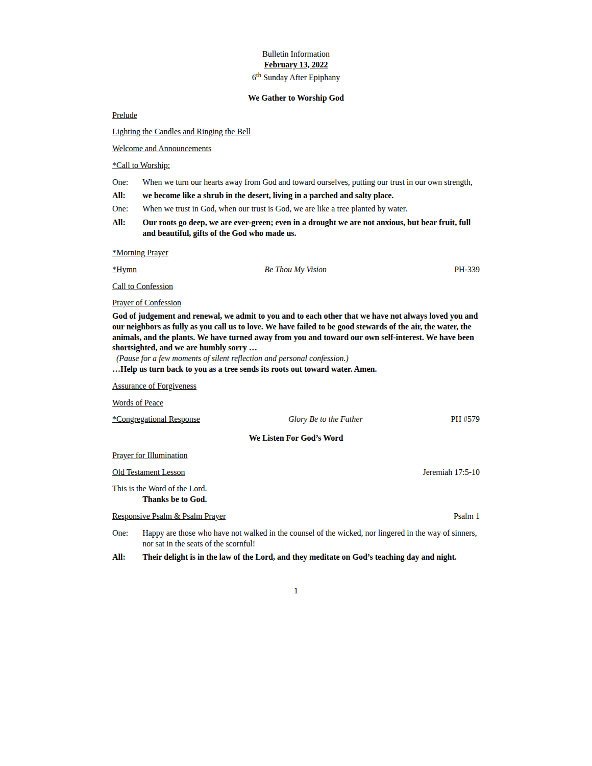Bulletin Information February 13, 2022 6th Sunday After Epiphany
We Gather to Worship God
Prelude
Lighting the Candles and Ringing the Bell
Welcome and Announcements
*Call to Worship:
| One: | When we turn our hearts away from God and toward ourselves, putting our trust in our own strength, |
| All: | we become like a shrub in the desert, living in a parched and salty place. |
| One: | When we trust in God, when our trust is God, we are like a tree planted by water. |
| All: | Our roots go deep, we are ever-green; even in a drought we are not anxious, but bear fruit, full and beautiful, gifts of the God who made us. |
*Morning Prayer
*Hymn Be Thou My Vision PH-339
Call to Confession
Prayer of Confession
God of judgement and renewal, we admit to you and to each other that we have not always loved you and our neighbors as fully as you call us to love. We have failed to be good stewards of the air, the water, the animals, and the plants. We have turned away from you and toward our own self-interest. We have been shortsighted, and we are humbly sorry … (Pause for a few moments of silent reflection and personal confession.) …Help us turn back to you as a tree sends its roots out toward water. Amen.
Assurance of Forgiveness
Words of Peace
*Congregational Response Glory Be to the Father PH #579
We Listen For God’s Word
Prayer for Illumination
Old Testament Lesson Jeremiah 17:5-10
This is the Word of the Lord. Thanks be to God.
Responsive Psalm & Psalm Prayer Psalm 1
| One: | Happy are those who have not walked in the counsel of the wicked, nor lingered in the way of sinners, nor sat in the seats of the scornful! |
| All: | Their delight is in the law of the Lord, and they meditate on God’s teaching day and night. |
1